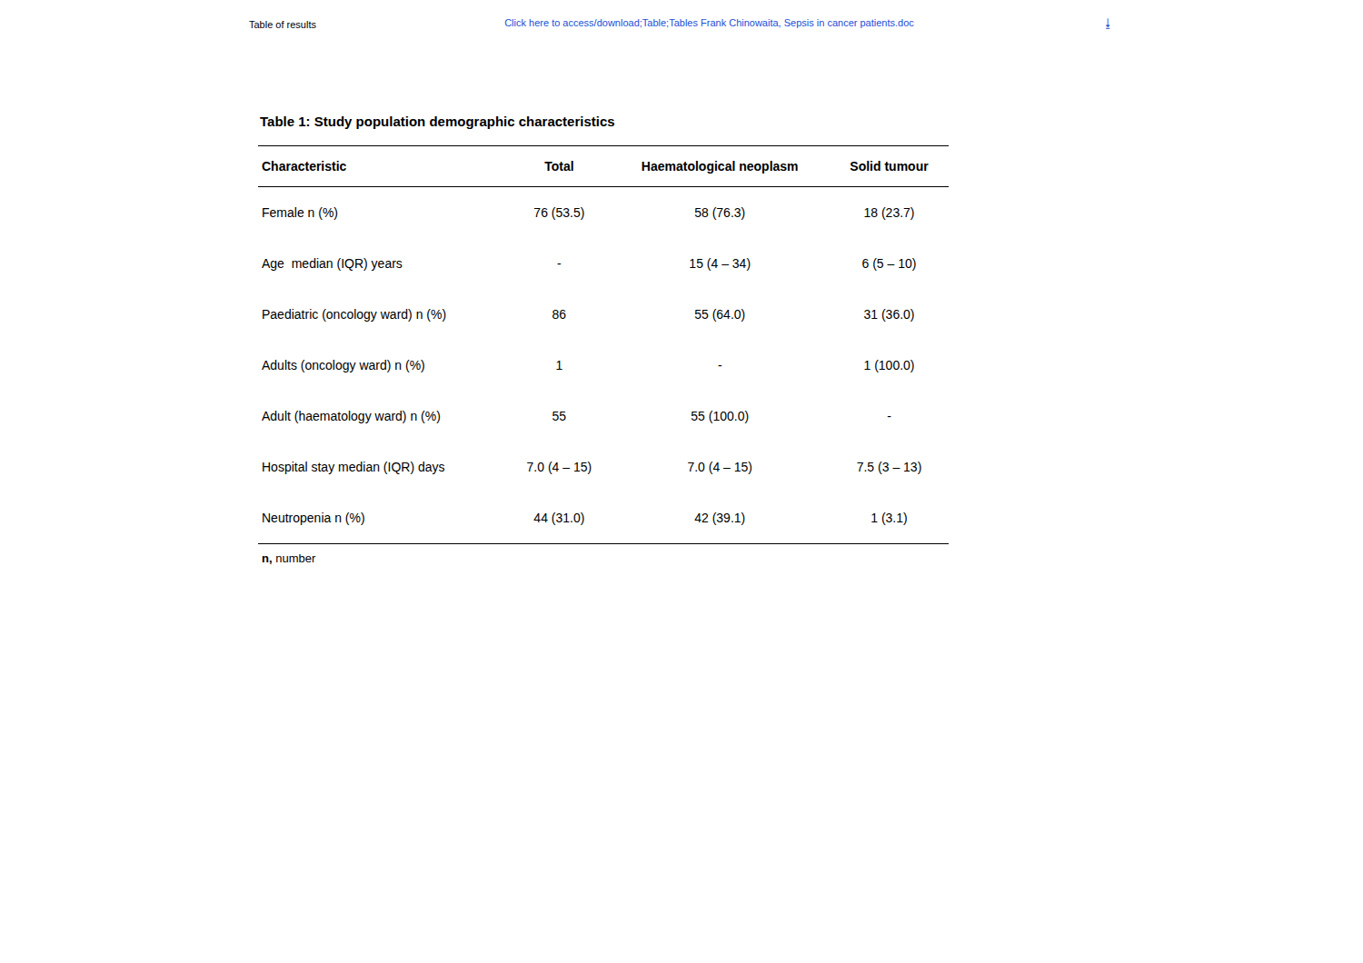Table of results
Click here to access/download;Table;Tables Frank Chinowaita, Sepsis in cancer patients.doc
⭳
Table 1: Study population demographic characteristics
| Characteristic | Total | Haematological neoplasm | Solid tumour |
| --- | --- | --- | --- |
| Female n (%) | 76 (53.5) | 58 (76.3) | 18 (23.7) |
| Age median (IQR) years | - | 15 (4 – 34) | 6 (5 – 10) |
| Paediatric (oncology ward) n (%) | 86 | 55 (64.0) | 31 (36.0) |
| Adults (oncology ward) n (%) | 1 | - | 1 (100.0) |
| Adult (haematology ward) n (%) | 55 | 55 (100.0) | - |
| Hospital stay median (IQR) days | 7.0 (4 – 15) | 7.0 (4 – 15) | 7.5 (3 – 13) |
| Neutropenia n (%) | 44 (31.0) | 42 (39.1) | 1 (3.1) |
n, number